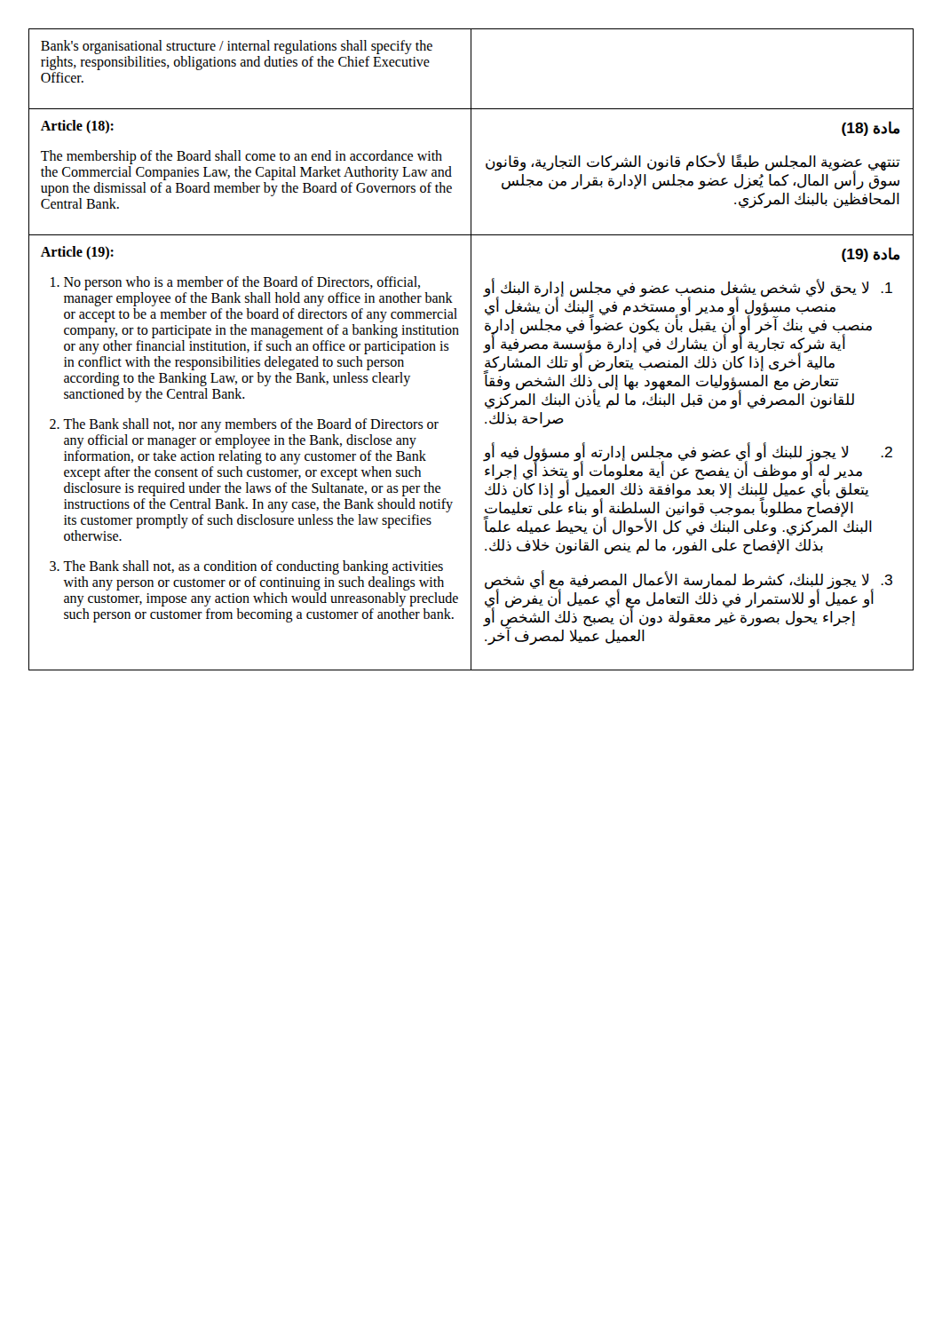| Bank's organisational structure / internal regulations shall specify the rights, responsibilities, obligations and duties of the Chief Executive Officer. | |
| Article (18): The membership of the Board shall come to an end in accordance with the Commercial Companies Law, the Capital Market Authority Law and upon the dismissal of a Board member by the Board of Governors of the Central Bank. | مادة (18) تنتهي عضوية المجلس طبقًا لأحكام قانون الشركات التجارية، وقانون سوق رأس المال، كما يُعزل عضو مجلس الإدارة بقرار من مجلس المحافظين بالبنك المركزي. |
| Article (19): No person who is a member of the Board of Directors, official, manager employee of the Bank shall hold any office in another bank or accept to be a member of the board of directors of any commercial company, or to participate in the management of a banking institution or any other financial institution, if such an office or participation is in conflict with the responsibilities delegated to such person according to the Banking Law, or by the Bank, unless clearly sanctioned by the Central Bank. The Bank shall not, nor any members of the Board of Directors or any official or manager or employee in the Bank, disclose any information, or take action relating to any customer of the Bank except after the consent of such customer, or except when such disclosure is required under the laws of the Sultanate, or as per the instructions of the Central Bank. In any case, the Bank should notify its customer promptly of such disclosure unless the law specifies otherwise. The Bank shall not, as a condition of conducting banking activities with any person or customer or of continuing in such dealings with any customer, impose any action which would unreasonably preclude such person or customer from becoming a customer of another bank. | مادة (19) لا يحق لأي شخص يشغل منصب عضو في مجلس إدارة البنك أو منصب مسؤول أو مدير أو مستخدم في البنك أن يشغل أي منصب في بنك آخر أو أن يقبل بأن يكون عضواً في مجلس إدارة أية شركه تجارية أو أن يشارك في إدارة مؤسسة مصرفية أو مالية أخرى إذا كان ذلك المنصب يتعارض أو تلك المشاركة تتعارض مع المسؤوليات المعهود بها إلى ذلك الشخص وفقاً للقانون المصرفي أو من قبل البنك، ما لم يأذن البنك المركزي صراحة بذلك. لا يجوز للبنك أو أي عضو في مجلس إدارته أو مسؤول فيه أو مدير له أو موظف أن يفصح عن أية معلومات أو يتخذ أي إجراء يتعلق بأي عميل للبنك إلا بعد موافقة ذلك العميل أو إذا كان ذلك الإفصاح مطلوباً بموجب قوانين السلطنة أو بناء على تعليمات البنك المركزي. وعلى البنك في كل الأحوال أن يحيط عميله علماً بذلك الإفصاح على الفور، ما لم ينص القانون خلاف ذلك. لا يجوز للبنك، كشرط لممارسة الأعمال المصرفية مع أي شخص أو عميل أو للاستمرار في ذلك التعامل مع أي عميل أن يفرض أي إجراء يحول بصورة غير معقولة دون أن يصبح ذلك الشخص أو العميل عميلا لمصرف آخر. |